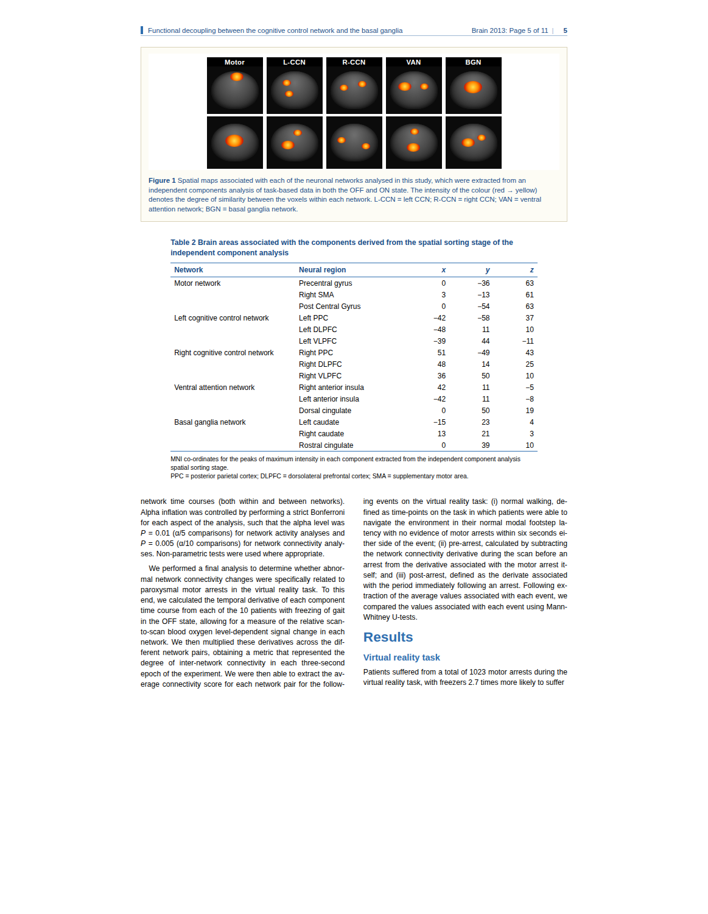Functional decoupling between the cognitive control network and the basal ganglia
Brain 2013: Page 5 of 11|5
Motor
L-CCN
R-CCN
VAN
BGN
Figure 1 Spatial maps associated with each of the neuronal networks analysed in this study, which were extracted from an independent components analysis of task-based data in both the OFF and ON state. The intensity of the colour (red → yellow) denotes the degree of similarity between the voxels within each network. L-CCN = left CCN; R-CCN = right CCN; VAN = ventral attention network; BGN = basal ganglia network.
Table 2 Brain areas associated with the components derived from the spatial sorting stage of the independent component analysis
| Network | Neural region | x | y | z |
| --- | --- | --- | --- | --- |
| Motor network | Precentral gyrus | 0 | −36 | 63 |
| | Right SMA | 3 | −13 | 61 |
| | Post Central Gyrus | 0 | −54 | 63 |
| Left cognitive control network | Left PPC | −42 | −58 | 37 |
| | Left DLPFC | −48 | 11 | 10 |
| | Left VLPFC | −39 | 44 | −11 |
| Right cognitive control network | Right PPC | 51 | −49 | 43 |
| | Right DLPFC | 48 | 14 | 25 |
| | Right VLPFC | 36 | 50 | 10 |
| Ventral attention network | Right anterior insula | 42 | 11 | −5 |
| | Left anterior insula | −42 | 11 | −8 |
| | Dorsal cingulate | 0 | 50 | 19 |
| Basal ganglia network | Left caudate | −15 | 23 | 4 |
| | Right caudate | 13 | 21 | 3 |
| | Rostral cingulate | 0 | 39 | 10 |
MNI co-ordinates for the peaks of maximum intensity in each component extracted from the independent component analysis spatial sorting stage.
PPC = posterior parietal cortex; DLPFC = dorsolateral prefrontal cortex; SMA = supplementary motor area.
network time courses (both within and between networks). Alpha inflation was controlled by performing a strict Bonferroni for each aspect of the analysis, such that the alpha level was P = 0.01 (α/5 comparisons) for network activity analyses and P = 0.005 (α/10 comparisons) for network connectivity analyses. Non-parametric tests were used where appropriate.
We performed a final analysis to determine whether abnormal network connectivity changes were specifically related to paroxysmal motor arrests in the virtual reality task. To this end, we calculated the temporal derivative of each component time course from each of the 10 patients with freezing of gait in the OFF state, allowing for a measure of the relative scan-to-scan blood oxygen level-dependent signal change in each network. We then multiplied these derivatives across the different network pairs, obtaining a metric that represented the degree of inter-network connectivity in each three-second epoch of the experiment. We were then able to extract the average connectivity score for each network pair for the following events on the virtual reality task: (i) normal walking, defined as time-points on the task in which patients were able to navigate the environment in their normal modal footstep latency with no evidence of motor arrests within six seconds either side of the event; (ii) pre-arrest, calculated by subtracting the network connectivity derivative during the scan before an arrest from the derivative associated with the motor arrest itself; and (iii) post-arrest, defined as the derivate associated with the period immediately following an arrest. Following extraction of the average values associated with each event, we compared the values associated with each event using Mann-Whitney U-tests.
Results
Virtual reality task
Patients suffered from a total of 1023 motor arrests during the virtual reality task, with freezers 2.7 times more likely to suffer